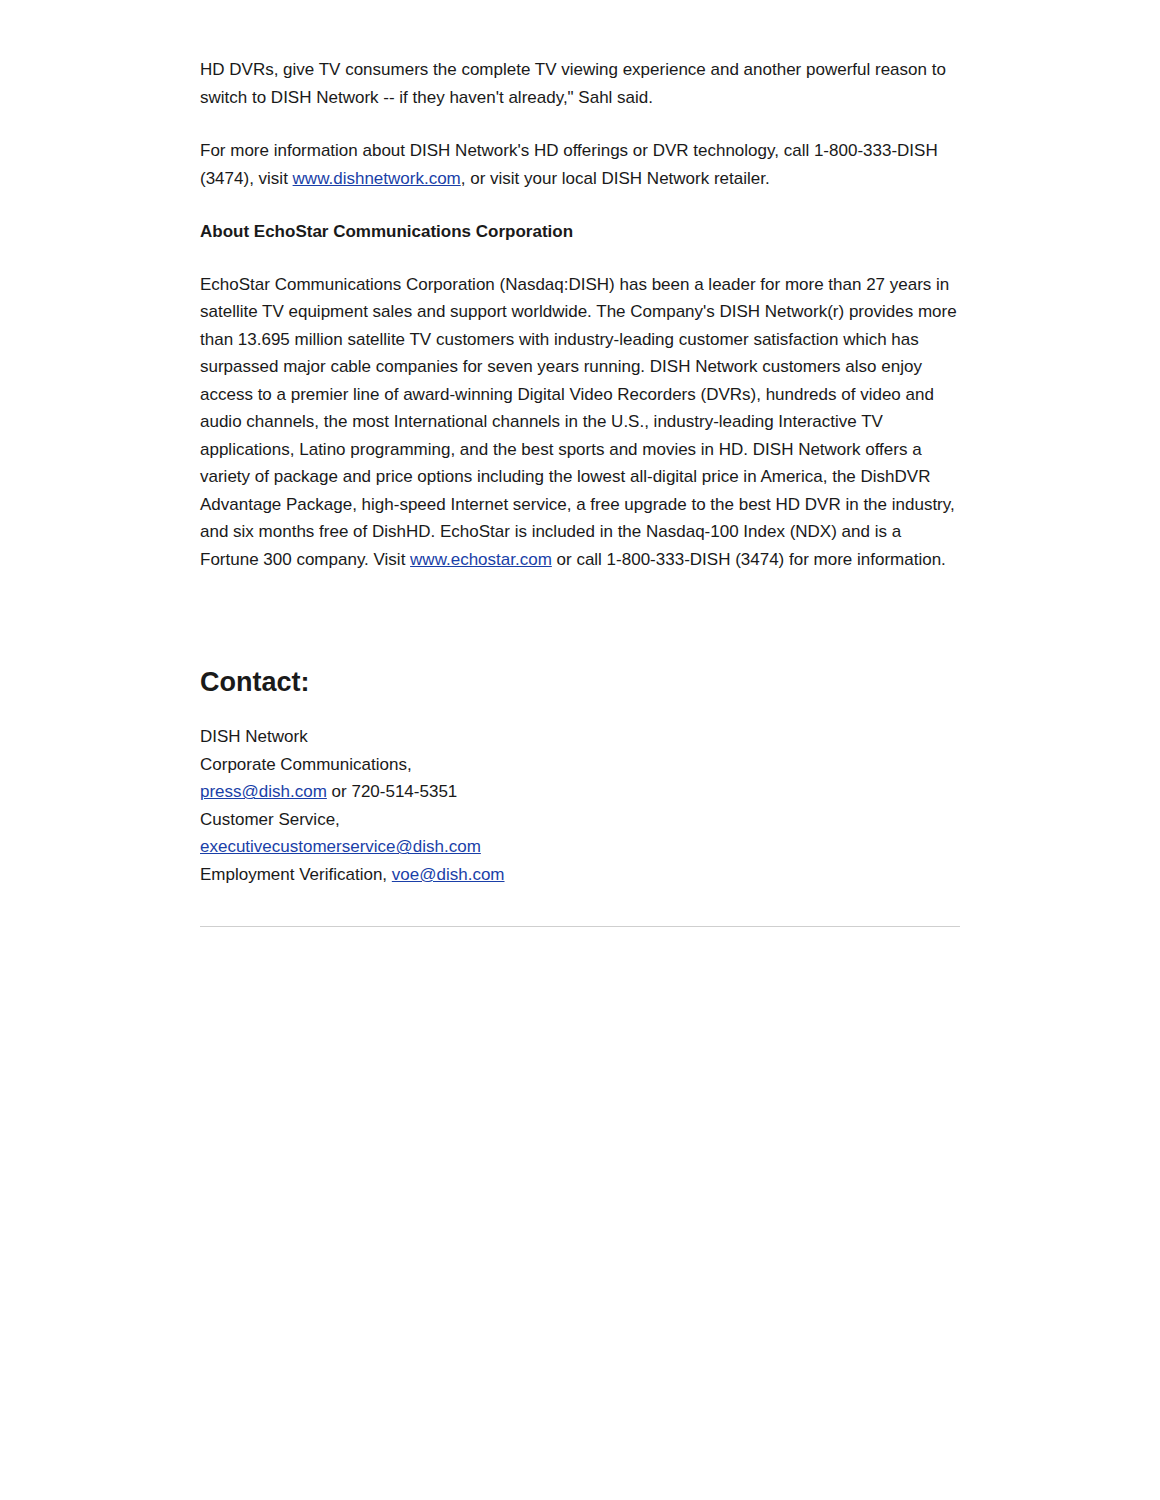HD DVRs, give TV consumers the complete TV viewing experience and another powerful reason to switch to DISH Network -- if they haven't already," Sahl said.
For more information about DISH Network's HD offerings or DVR technology, call 1-800-333-DISH (3474), visit www.dishnetwork.com, or visit your local DISH Network retailer.
About EchoStar Communications Corporation
EchoStar Communications Corporation (Nasdaq:DISH) has been a leader for more than 27 years in satellite TV equipment sales and support worldwide. The Company's DISH Network(r) provides more than 13.695 million satellite TV customers with industry-leading customer satisfaction which has surpassed major cable companies for seven years running. DISH Network customers also enjoy access to a premier line of award-winning Digital Video Recorders (DVRs), hundreds of video and audio channels, the most International channels in the U.S., industry-leading Interactive TV applications, Latino programming, and the best sports and movies in HD. DISH Network offers a variety of package and price options including the lowest all-digital price in America, the DishDVR Advantage Package, high-speed Internet service, a free upgrade to the best HD DVR in the industry, and six months free of DishHD. EchoStar is included in the Nasdaq-100 Index (NDX) and is a Fortune 300 company. Visit www.echostar.com or call 1-800-333-DISH (3474) for more information.
Contact:
DISH Network
Corporate Communications,
press@dish.com or 720-514-5351
Customer Service,
executivecustomerservice@dish.com
Employment Verification, voe@dish.com